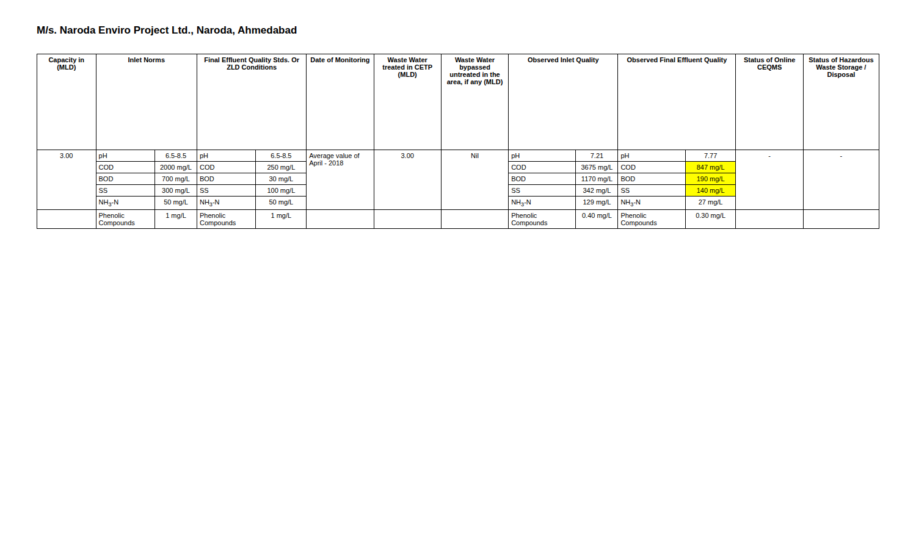M/s. Naroda Enviro Project Ltd., Naroda, Ahmedabad
| Capacity in (MLD) | Inlet Norms | Final Effluent Quality Stds. Or ZLD Conditions | Date of Monitoring | Waste Water treated in CETP (MLD) | Waste Water bypassed untreated in the area, if any (MLD) | Observed Inlet Quality | Observed Final Effluent Quality | Status of Online CEQMS | Status of Hazardous Waste Storage / Disposal |
| --- | --- | --- | --- | --- | --- | --- | --- | --- | --- |
| 3.00 | pH | 6.5-8.5 | pH | 6.5-8.5 | Average value of April - 2018 | 3.00 | Nil | pH | 7.21 | pH | 7.77 | - | - |
| COD | 2000 mg/L | COD | 250 mg/L | COD | 3675 mg/L | COD | 847 mg/L |
| BOD | 700 mg/L | BOD | 30 mg/L | BOD | 1170 mg/L | BOD | 190 mg/L |
| SS | 300 mg/L | SS | 100 mg/L | SS | 342 mg/L | SS | 140 mg/L |
| NH 3 -N | 50 mg/L | NH 3 -N | 50 mg/L | NH 3 -N | 129 mg/L | NH 3 -N | 27 mg/L |
| | Phenolic Compounds | 1 mg/L | Phenolic Compounds | 1 mg/L | | | | Phenolic Compounds | 0.40 mg/L | Phenolic Compounds | 0.30 mg/L | | |